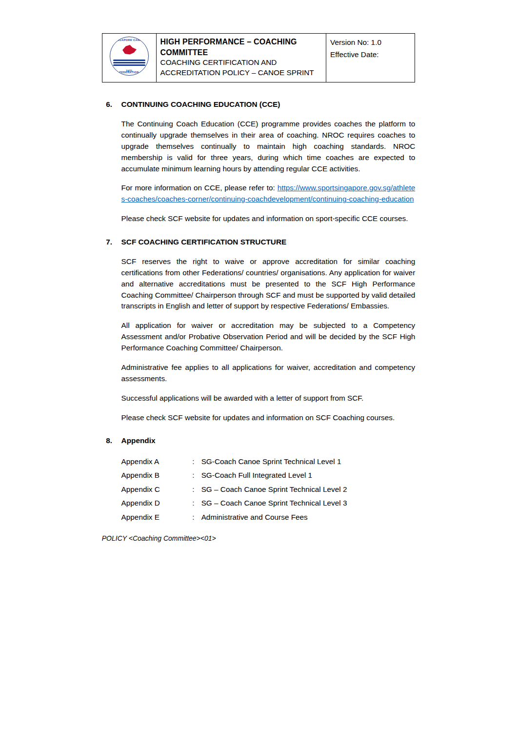| SINGAPORE CANOE FEDERATION 1971 | HIGH PERFORMANCE – COACHING COMMITTEE COACHING CERTIFICATION AND ACCREDITATION POLICY – CANOE SPRINT | Version No: 1.0 Effective Date: |
CONTINUING COACHING EDUCATION (CCE)
The Continuing Coach Education (CCE) programme provides coaches the platform to continually upgrade themselves in their area of coaching. NROC requires coaches to upgrade themselves continually to maintain high coaching standards. NROC membership is valid for three years, during which time coaches are expected to accumulate minimum learning hours by attending regular CCE activities.
For more information on CCE, please refer to: https://www.sportsingapore.gov.sg/athletes-coaches/coaches-corner/continuing-coachdevelopment/continuing-coaching-education
Please check SCF website for updates and information on sport-specific CCE courses.
SCF COACHING CERTIFICATION STRUCTURE
SCF reserves the right to waive or approve accreditation for similar coaching certifications from other Federations/ countries/ organisations. Any application for waiver and alternative accreditations must be presented to the SCF High Performance Coaching Committee/ Chairperson through SCF and must be supported by valid detailed transcripts in English and letter of support by respective Federations/ Embassies.
All application for waiver or accreditation may be subjected to a Competency Assessment and/or Probative Observation Period and will be decided by the SCF High Performance Coaching Committee/ Chairperson.
Administrative fee applies to all applications for waiver, accreditation and competency assessments.
Successful applications will be awarded with a letter of support from SCF.
Please check SCF website for updates and information on SCF Coaching courses.
Appendix
| Appendix A | : | SG-Coach Canoe Sprint Technical Level 1 |
| Appendix B | : | SG-Coach Full Integrated Level 1 |
| Appendix C | : | SG – Coach Canoe Sprint Technical Level 2 |
| Appendix D | : | SG – Coach Canoe Sprint Technical Level 3 |
| Appendix E | : | Administrative and Course Fees |
POLICY <Coaching Committee><01>